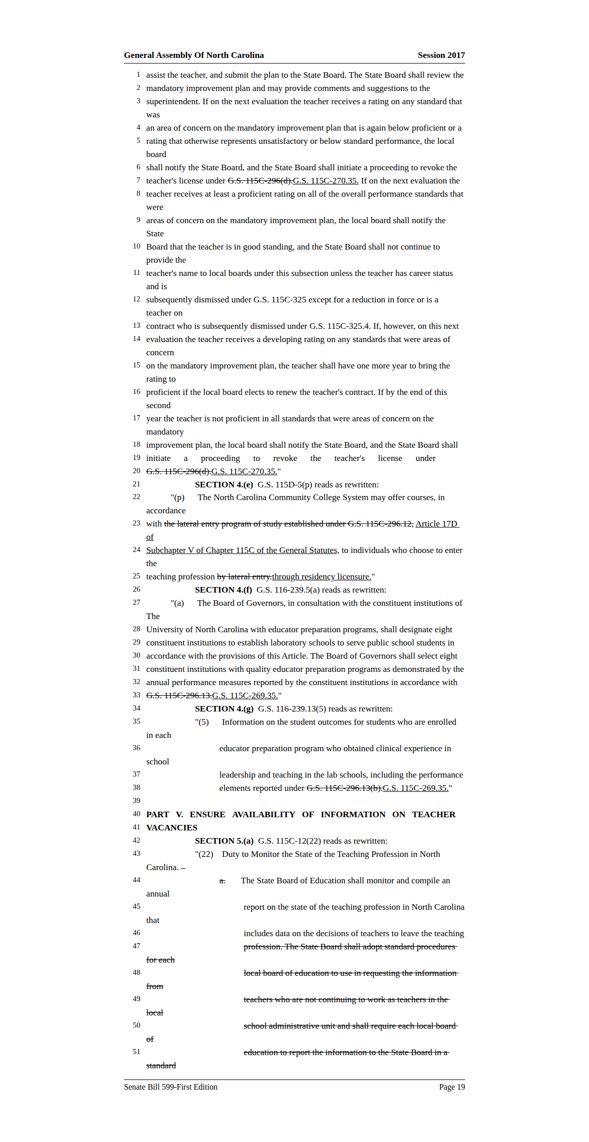General Assembly Of North Carolina Session 2017
1 assist the teacher, and submit the plan to the State Board. The State Board shall review the
2 mandatory improvement plan and may provide comments and suggestions to the
3 superintendent. If on the next evaluation the teacher receives a rating on any standard that was
4 an area of concern on the mandatory improvement plan that is again below proficient or a
5 rating that otherwise represents unsatisfactory or below standard performance, the local board
6 shall notify the State Board, and the State Board shall initiate a proceeding to revoke the
7 teacher's license under G.S. 115C-296(d). G.S. 115C-270.35. If on the next evaluation the
8 teacher receives at least a proficient rating on all of the overall performance standards that were
9 areas of concern on the mandatory improvement plan, the local board shall notify the State
10 Board that the teacher is in good standing, and the State Board shall not continue to provide the
11 teacher's name to local boards under this subsection unless the teacher has career status and is
12 subsequently dismissed under G.S. 115C-325 except for a reduction in force or is a teacher on
13 contract who is subsequently dismissed under G.S. 115C-325.4. If, however, on this next
14 evaluation the teacher receives a developing rating on any standards that were areas of concern
15 on the mandatory improvement plan, the teacher shall have one more year to bring the rating to
16 proficient if the local board elects to renew the teacher's contract. If by the end of this second
17 year the teacher is not proficient in all standards that were areas of concern on the mandatory
18 improvement plan, the local board shall notify the State Board, and the State Board shall
19 initiate a proceeding to revoke the teacher's license under
20 G.S. 115C-296(d). G.S. 115C-270.35."
21 SECTION 4.(e) G.S. 115D-5(p) reads as rewritten:
22"(p) The North Carolina Community College System may offer courses, in accordance
23 with the lateral entry program of study established under G.S. 115C-296.12, Article 17D of
24 Subchapter V of Chapter 115C of the General Statutes, to individuals who choose to enter the
25 teaching profession by lateral entry. through residency licensure."
26 SECTION 4.(f) G.S. 116-239.5(a) reads as rewritten:
27"(a) The Board of Governors, in consultation with the constituent institutions of The
28 University of North Carolina with educator preparation programs, shall designate eight
29 constituent institutions to establish laboratory schools to serve public school students in
30 accordance with the provisions of this Article. The Board of Governors shall select eight
31 constituent institutions with quality educator preparation programs as demonstrated by the
32 annual performance measures reported by the constituent institutions in accordance with
33 G.S. 115C-296.13. G.S. 115C-269.35."
34 SECTION 4.(g) G.S. 116-239.13(5) reads as rewritten:
35"(5) Information on the student outcomes for students who are enrolled in each
36 educator preparation program who obtained clinical experience in school
37 leadership and teaching in the lab schools, including the performance
38 elements reported under G.S. 115C-296.13(b). G.S. 115C-269.35."
39
40 PART V. ENSURE AVAILABILITY OF INFORMATION ON TEACHER
41 VACANCIES
42 SECTION 5.(a) G.S. 115C-12(22) reads as rewritten:
43"(22) Duty to Monitor the State of the Teaching Profession in North Carolina. –
44 a. The State Board of Education shall monitor and compile an annual
45 report on the state of the teaching profession in North Carolina that
46 includes data on the decisions of teachers to leave the teaching
47 profession. The State Board shall adopt standard procedures for each
48 local board of education to use in requesting the information from
49 teachers who are not continuing to work as teachers in the local
50 school administrative unit and shall require each local board of
51 education to report the information to the State Board in a standard
Senate Bill 599-First Edition Page 19